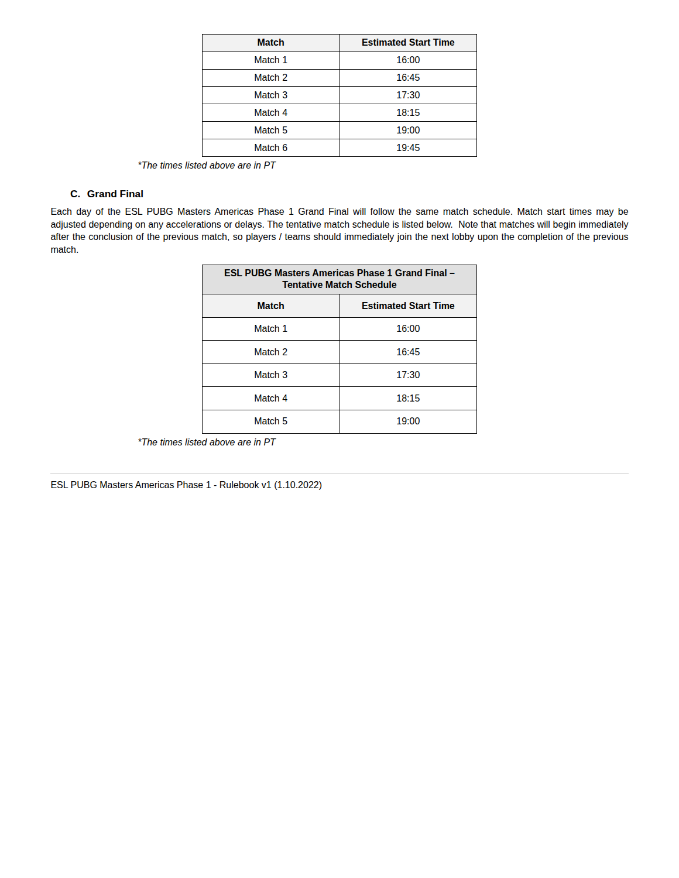| Match | Estimated Start Time |
| --- | --- |
| Match 1 | 16:00 |
| Match 2 | 16:45 |
| Match 3 | 17:30 |
| Match 4 | 18:15 |
| Match 5 | 19:00 |
| Match 6 | 19:45 |
*The times listed above are in PT
C. Grand Final
Each day of the ESL PUBG Masters Americas Phase 1 Grand Final will follow the same match schedule. Match start times may be adjusted depending on any accelerations or delays. The tentative match schedule is listed below. Note that matches will begin immediately after the conclusion of the previous match, so players / teams should immediately join the next lobby upon the completion of the previous match.
| ESL PUBG Masters Americas Phase 1 Grand Final – Tentative Match Schedule |
| --- |
| Match | Estimated Start Time |
| Match 1 | 16:00 |
| Match 2 | 16:45 |
| Match 3 | 17:30 |
| Match 4 | 18:15 |
| Match 5 | 19:00 |
*The times listed above are in PT
ESL PUBG Masters Americas Phase 1 - Rulebook v1 (1.10.2022)